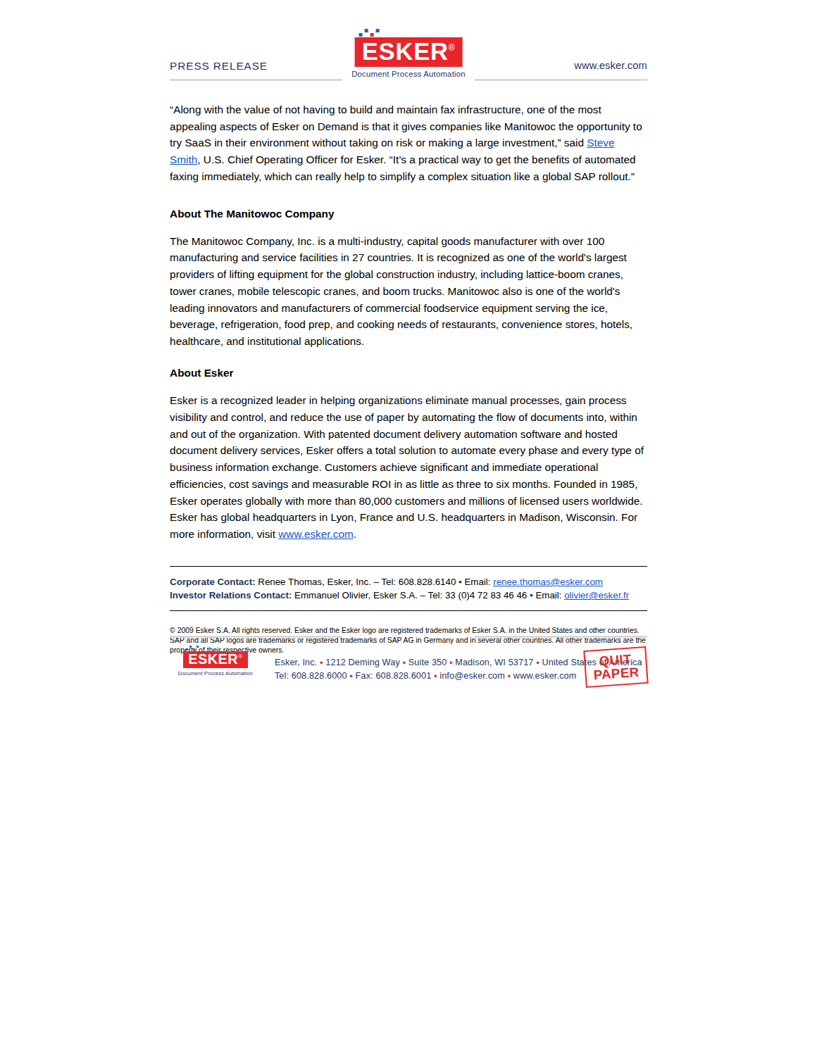PRESS RELEASE
www.esker.com
ESKER®
Document Process Automation
“Along with the value of not having to build and maintain fax infrastructure, one of the most appealing aspects of Esker on Demand is that it gives companies like Manitowoc the opportunity to try SaaS in their environment without taking on risk or making a large investment,” said Steve Smith, U.S. Chief Operating Officer for Esker. “It’s a practical way to get the benefits of automated faxing immediately, which can really help to simplify a complex situation like a global SAP rollout.”
About The Manitowoc Company
The Manitowoc Company, Inc. is a multi-industry, capital goods manufacturer with over 100 manufacturing and service facilities in 27 countries. It is recognized as one of the world's largest providers of lifting equipment for the global construction industry, including lattice-boom cranes, tower cranes, mobile telescopic cranes, and boom trucks. Manitowoc also is one of the world's leading innovators and manufacturers of commercial foodservice equipment serving the ice, beverage, refrigeration, food prep, and cooking needs of restaurants, convenience stores, hotels, healthcare, and institutional applications.
About Esker
Esker is a recognized leader in helping organizations eliminate manual processes, gain process visibility and control, and reduce the use of paper by automating the flow of documents into, within and out of the organization. With patented document delivery automation software and hosted document delivery services, Esker offers a total solution to automate every phase and every type of business information exchange. Customers achieve significant and immediate operational efficiencies, cost savings and measurable ROI in as little as three to six months. Founded in 1985, Esker operates globally with more than 80,000 customers and millions of licensed users worldwide. Esker has global headquarters in Lyon, France and U.S. headquarters in Madison, Wisconsin. For more information, visit www.esker.com.
Corporate Contact: Renee Thomas, Esker, Inc. – Tel: 608.828.6140 ▪ Email: renee.thomas@esker.com
Investor Relations Contact: Emmanuel Olivier, Esker S.A. – Tel: 33 (0)4 72 83 46 46 ▪ Email: olivier@esker.fr
© 2009 Esker S.A. All rights reserved. Esker and the Esker logo are registered trademarks of Esker S.A. in the United States and other countries. SAP and all SAP logos are trademarks or registered trademarks of SAP AG in Germany and in several other countries. All other trademarks are the property of their respective owners.
ESKER®
Document Process Automation
Esker, Inc. ▪ 1212 Deming Way ▪ Suite 350 ▪ Madison, WI 53717 ▪ United States of America
Tel: 608.828.6000 ▪ Fax: 608.828.6001 ▪ info@esker.com ▪ www.esker.com
QUIT PAPER